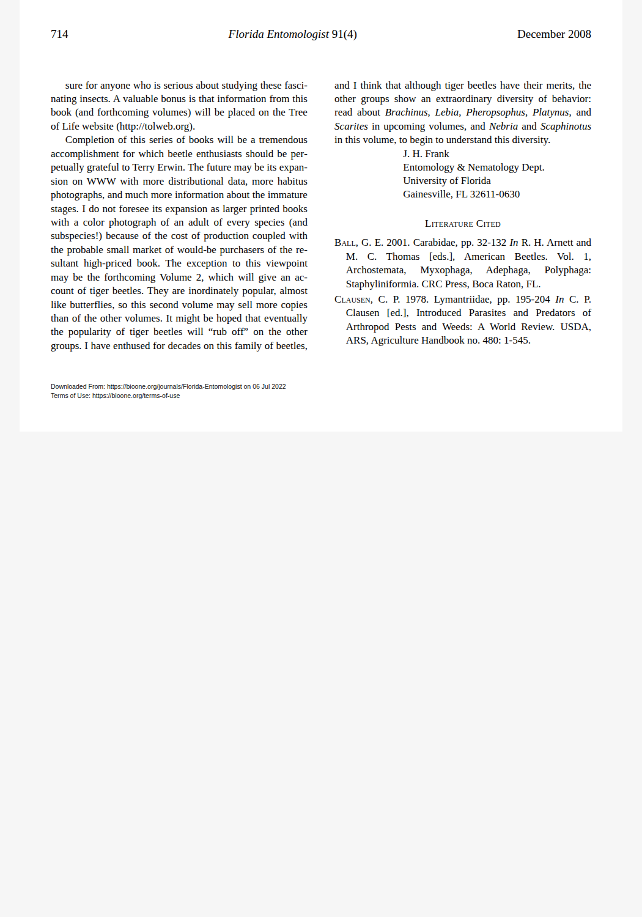714 Florida Entomologist 91(4) December 2008
sure for anyone who is serious about studying these fascinating insects. A valuable bonus is that information from this book (and forthcoming volumes) will be placed on the Tree of Life website (http://tolweb.org).
Completion of this series of books will be a tremendous accomplishment for which beetle enthusiasts should be perpetually grateful to Terry Erwin. The future may be its expansion on WWW with more distributional data, more habitus photographs, and much more information about the immature stages. I do not foresee its expansion as larger printed books with a color photograph of an adult of every species (and subspecies!) because of the cost of production coupled with the probable small market of would-be purchasers of the resultant high-priced book. The exception to this viewpoint may be the forthcoming Volume 2, which will give an account of tiger beetles. They are inordinately popular, almost like butterflies, so this second volume may sell more copies than of the other volumes. It might be hoped that eventually the popularity of tiger beetles will “rub off” on the other groups. I have enthused for decades on this family of beetles, and I think that although tiger beetles have their merits, the other groups show an extraordinary diversity of behavior: read about Brachinus, Lebia, Pheropsophus, Platynus, and Scarites in upcoming volumes, and Nebria and Scaphinotus in this volume, to begin to understand this diversity.
J. H. Frank Entomology & Nematology Dept. University of Florida Gainesville, FL 32611-0630
Literature Cited
Ball, G. E. 2001. Carabidae, pp. 32-132 In R. H. Arnett and M. C. Thomas [eds.], American Beetles. Vol. 1, Archostemata, Myxophaga, Adephaga, Polyphaga: Staphyliniformia. CRC Press, Boca Raton, FL.
Clausen, C. P. 1978. Lymantriidae, pp. 195-204 In C. P. Clausen [ed.], Introduced Parasites and Predators of Arthropod Pests and Weeds: A World Review. USDA, ARS, Agriculture Handbook no. 480: 1-545.
Downloaded From: https://bioone.org/journals/Florida-Entomologist on 06 Jul 2022
Terms of Use: https://bioone.org/terms-of-use